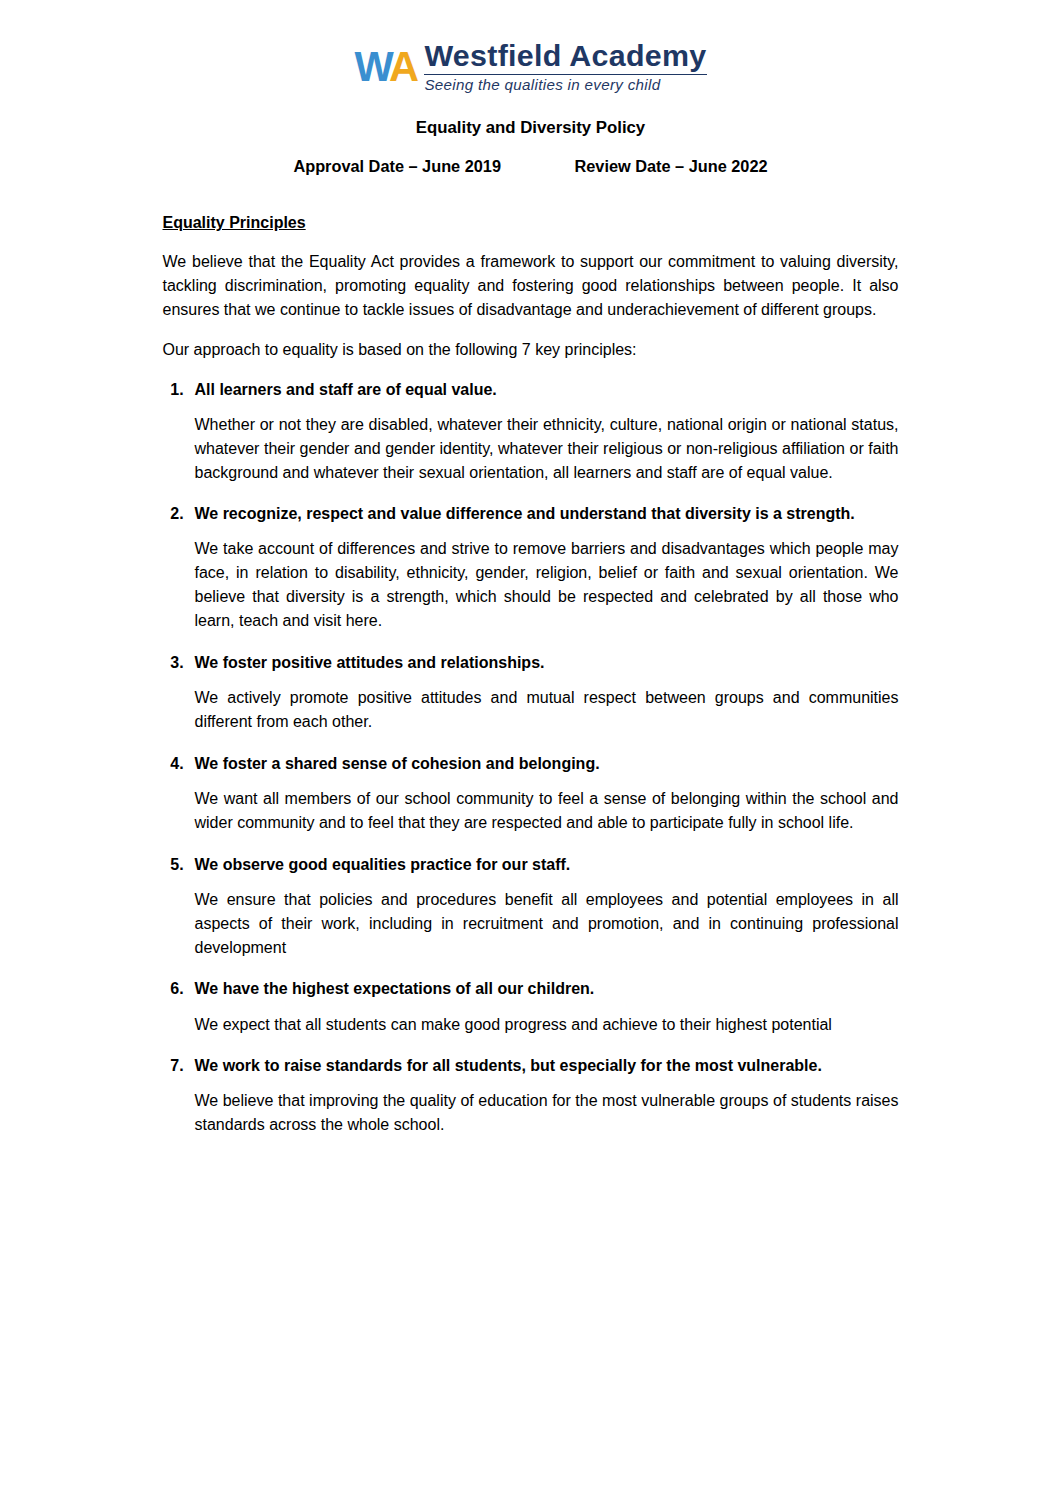WA
Westfield Academy
Seeing the qualities in every child
Equality and Diversity Policy
Approval Date – June 2019 Review Date – June 2022
Equality Principles
We believe that the Equality Act provides a framework to support our commitment to valuing diversity, tackling discrimination, promoting equality and fostering good relationships between people. It also ensures that we continue to tackle issues of disadvantage and underachievement of different groups.
Our approach to equality is based on the following 7 key principles:
All learners and staff are of equal value.
Whether or not they are disabled, whatever their ethnicity, culture, national origin or national status, whatever their gender and gender identity, whatever their religious or non-religious affiliation or faith background and whatever their sexual orientation, all learners and staff are of equal value.
We recognize, respect and value difference and understand that diversity is a strength.
We take account of differences and strive to remove barriers and disadvantages which people may face, in relation to disability, ethnicity, gender, religion, belief or faith and sexual orientation. We believe that diversity is a strength, which should be respected and celebrated by all those who learn, teach and visit here.
We foster positive attitudes and relationships.
We actively promote positive attitudes and mutual respect between groups and communities different from each other.
We foster a shared sense of cohesion and belonging.
We want all members of our school community to feel a sense of belonging within the school and wider community and to feel that they are respected and able to participate fully in school life.
We observe good equalities practice for our staff.
We ensure that policies and procedures benefit all employees and potential employees in all aspects of their work, including in recruitment and promotion, and in continuing professional development
We have the highest expectations of all our children.
We expect that all students can make good progress and achieve to their highest potential
We work to raise standards for all students, but especially for the most vulnerable.
We believe that improving the quality of education for the most vulnerable groups of students raises standards across the whole school.